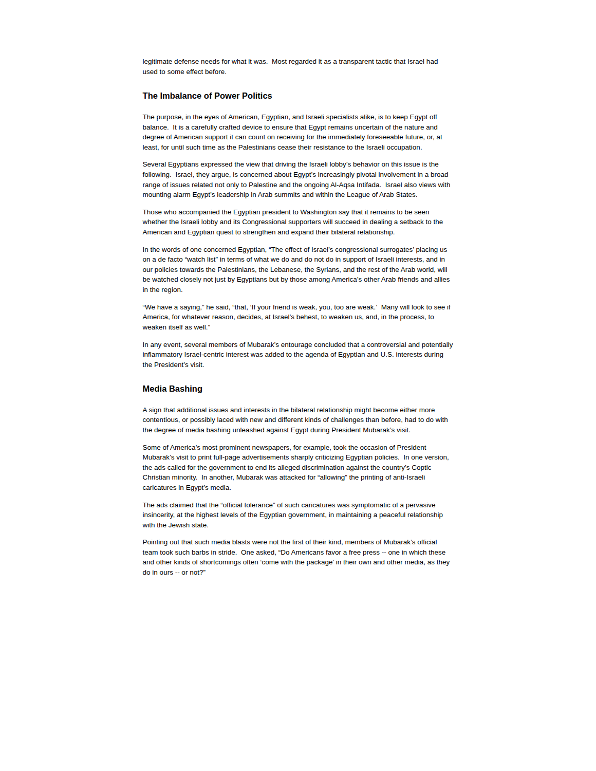legitimate defense needs for what it was. Most regarded it as a transparent tactic that Israel had used to some effect before.
The Imbalance of Power Politics
The purpose, in the eyes of American, Egyptian, and Israeli specialists alike, is to keep Egypt off balance. It is a carefully crafted device to ensure that Egypt remains uncertain of the nature and degree of American support it can count on receiving for the immediately foreseeable future, or, at least, for until such time as the Palestinians cease their resistance to the Israeli occupation.
Several Egyptians expressed the view that driving the Israeli lobby’s behavior on this issue is the following. Israel, they argue, is concerned about Egypt’s increasingly pivotal involvement in a broad range of issues related not only to Palestine and the ongoing Al-Aqsa Intifada. Israel also views with mounting alarm Egypt’s leadership in Arab summits and within the League of Arab States.
Those who accompanied the Egyptian president to Washington say that it remains to be seen whether the Israeli lobby and its Congressional supporters will succeed in dealing a setback to the American and Egyptian quest to strengthen and expand their bilateral relationship.
In the words of one concerned Egyptian, “The effect of Israel’s congressional surrogates’ placing us on a de facto “watch list” in terms of what we do and do not do in support of Israeli interests, and in our policies towards the Palestinians, the Lebanese, the Syrians, and the rest of the Arab world, will be watched closely not just by Egyptians but by those among America’s other Arab friends and allies in the region.
“We have a saying,” he said, “that, ‘If your friend is weak, you, too are weak.’ Many will look to see if America, for whatever reason, decides, at Israel’s behest, to weaken us, and, in the process, to weaken itself as well.”
In any event, several members of Mubarak’s entourage concluded that a controversial and potentially inflammatory Israel-centric interest was added to the agenda of Egyptian and U.S. interests during the President’s visit.
Media Bashing
A sign that additional issues and interests in the bilateral relationship might become either more contentious, or possibly laced with new and different kinds of challenges than before, had to do with the degree of media bashing unleashed against Egypt during President Mubarak’s visit.
Some of America’s most prominent newspapers, for example, took the occasion of President Mubarak’s visit to print full-page advertisements sharply criticizing Egyptian policies. In one version, the ads called for the government to end its alleged discrimination against the country’s Coptic Christian minority. In another, Mubarak was attacked for “allowing” the printing of anti-Israeli caricatures in Egypt’s media.
The ads claimed that the “official tolerance” of such caricatures was symptomatic of a pervasive insincerity, at the highest levels of the Egyptian government, in maintaining a peaceful relationship with the Jewish state.
Pointing out that such media blasts were not the first of their kind, members of Mubarak’s official team took such barbs in stride. One asked, “Do Americans favor a free press -- one in which these and other kinds of shortcomings often ‘come with the package’ in their own and other media, as they do in ours -- or not?”